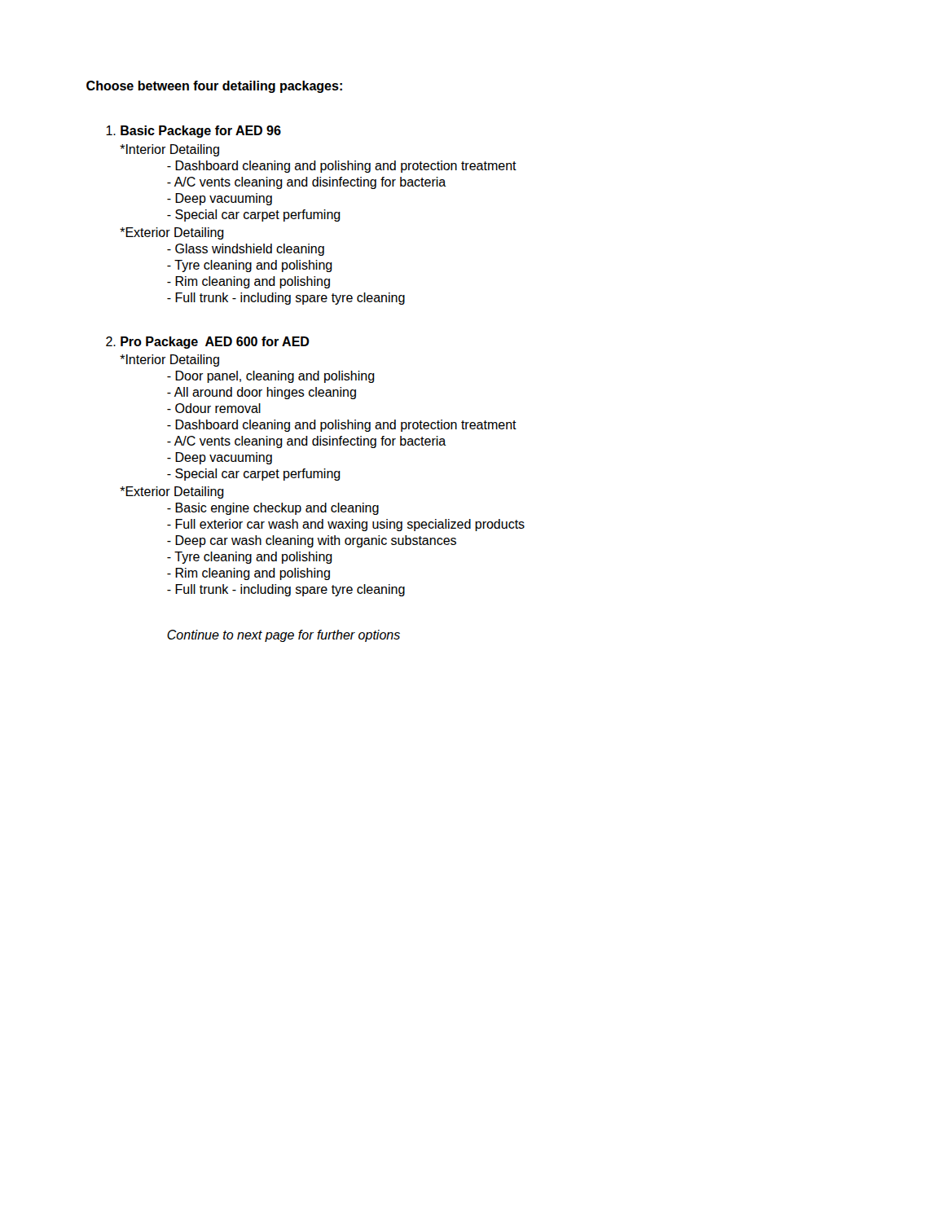Choose between four detailing packages:
Basic Package for AED 96
*Interior Detailing
Dashboard cleaning and polishing and protection treatment
A/C vents cleaning and disinfecting for bacteria
Deep vacuuming
Special car carpet perfuming
*Exterior Detailing
Glass windshield cleaning
Tyre cleaning and polishing
Rim cleaning and polishing
Full trunk - including spare tyre cleaning
Pro Package AED 600 for AED
*Interior Detailing
Door panel, cleaning and polishing
All around door hinges cleaning
Odour removal
Dashboard cleaning and polishing and protection treatment
A/C vents cleaning and disinfecting for bacteria
Deep vacuuming
Special car carpet perfuming
*Exterior Detailing
Basic engine checkup and cleaning
Full exterior car wash and waxing using specialized products
Deep car wash cleaning with organic substances
Tyre cleaning and polishing
Rim cleaning and polishing
Full trunk - including spare tyre cleaning
Continue to next page for further options